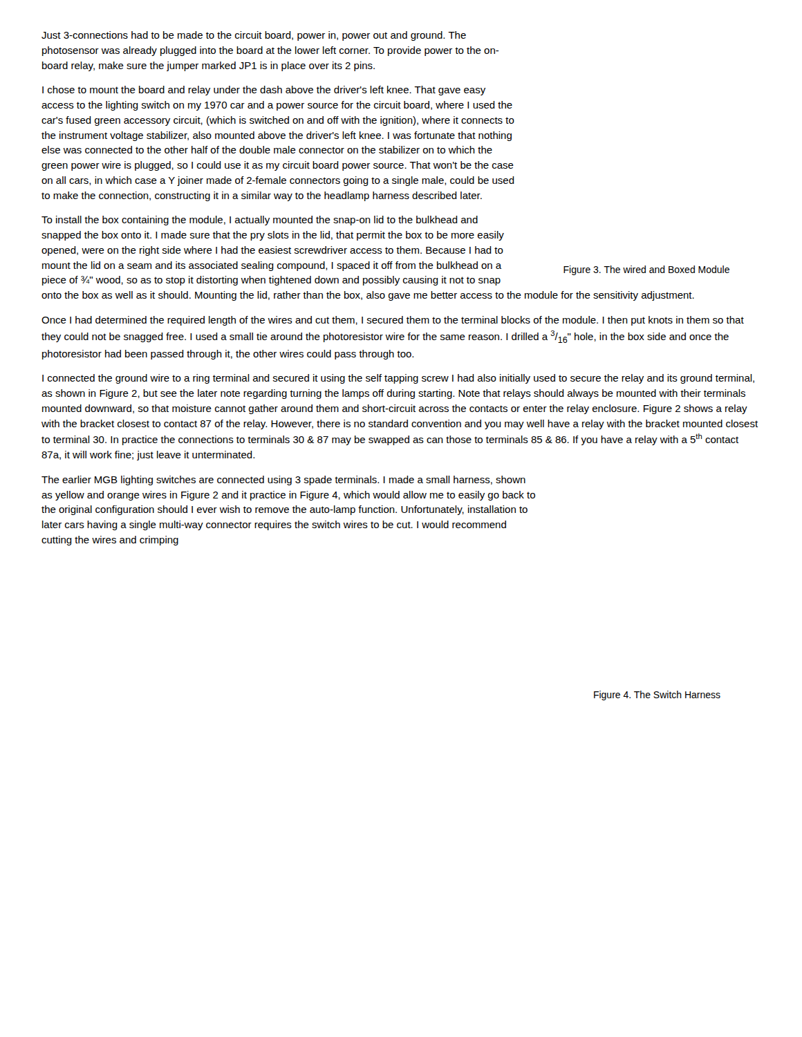Figure 3. The wired and Boxed Module
Just 3-connections had to be made to the circuit board, power in, power out and ground. The photosensor was already plugged into the board at the lower left corner. To provide power to the on-board relay, make sure the jumper marked JP1 is in place over its 2 pins.
I chose to mount the board and relay under the dash above the driver's left knee. That gave easy access to the lighting switch on my 1970 car and a power source for the circuit board, where I used the car's fused green accessory circuit, (which is switched on and off with the ignition), where it connects to the instrument voltage stabilizer, also mounted above the driver's left knee. I was fortunate that nothing else was connected to the other half of the double male connector on the stabilizer on to which the green power wire is plugged, so I could use it as my circuit board power source. That won't be the case on all cars, in which case a Y joiner made of 2-female connectors going to a single male, could be used to make the connection, constructing it in a similar way to the headlamp harness described later.
To install the box containing the module, I actually mounted the snap-on lid to the bulkhead and snapped the box onto it. I made sure that the pry slots in the lid, that permit the box to be more easily opened, were on the right side where I had the easiest screwdriver access to them. Because I had to mount the lid on a seam and its associated sealing compound, I spaced it off from the bulkhead on a piece of ¾" wood, so as to stop it distorting when tightened down and possibly causing it not to snap onto the box as well as it should. Mounting the lid, rather than the box, also gave me better access to the module for the sensitivity adjustment.
Once I had determined the required length of the wires and cut them, I secured them to the terminal blocks of the module. I then put knots in them so that they could not be snagged free. I used a small tie around the photoresistor wire for the same reason. I drilled a 3/16" hole, in the box side and once the photoresistor had been passed through it, the other wires could pass through too.
I connected the ground wire to a ring terminal and secured it using the self tapping screw I had also initially used to secure the relay and its ground terminal, as shown in Figure 2, but see the later note regarding turning the lamps off during starting. Note that relays should always be mounted with their terminals mounted downward, so that moisture cannot gather around them and short-circuit across the contacts or enter the relay enclosure. Figure 2 shows a relay with the bracket closest to contact 87 of the relay. However, there is no standard convention and you may well have a relay with the bracket mounted closest to terminal 30. In practice the connections to terminals 30 & 87 may be swapped as can those to terminals 85 & 86. If you have a relay with a 5th contact 87a, it will work fine; just leave it unterminated.
Figure 4. The Switch Harness
The earlier MGB lighting switches are connected using 3 spade terminals. I made a small harness, shown as yellow and orange wires in Figure 2 and it practice in Figure 4, which would allow me to easily go back to the original configuration should I ever wish to remove the auto-lamp function. Unfortunately, installation to later cars having a single multi-way connector requires the switch wires to be cut. I would recommend cutting the wires and crimping